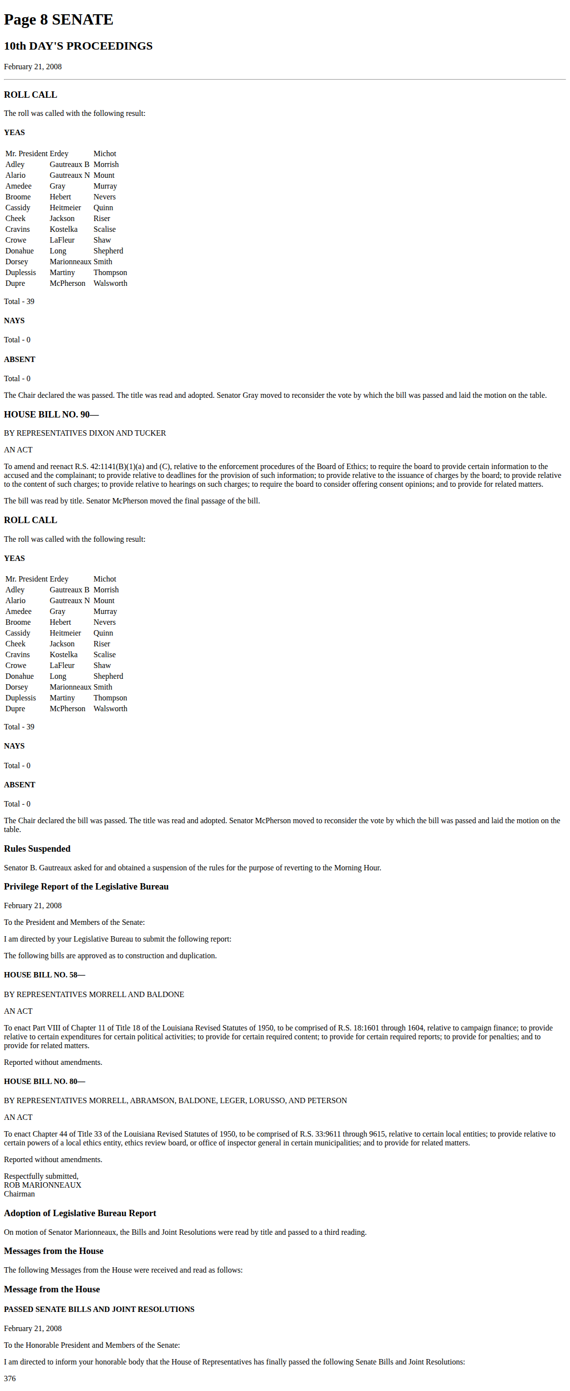Page 8 SENATE
10th DAY'S PROCEEDINGS
February 21, 2008
ROLL CALL
The roll was called with the following result:
YEAS
| Mr. President | Erdey | Michot |
| Adley | Gautreaux B | Morrish |
| Alario | Gautreaux N | Mount |
| Amedee | Gray | Murray |
| Broome | Hebert | Nevers |
| Cassidy | Heitmeier | Quinn |
| Cheek | Jackson | Riser |
| Cravins | Kostelka | Scalise |
| Crowe | LaFleur | Shaw |
| Donahue | Long | Shepherd |
| Dorsey | Marionneaux | Smith |
| Duplessis | Martiny | Thompson |
| Dupre | McPherson | Walsworth |
Total - 39
NAYS
Total - 0
ABSENT
Total - 0
The Chair declared the was passed. The title was read and adopted. Senator Gray moved to reconsider the vote by which the bill was passed and laid the motion on the table.
HOUSE BILL NO. 90—
BY REPRESENTATIVES DIXON AND TUCKER
AN ACT
To amend and reenact R.S. 42:1141(B)(1)(a) and (C), relative to the enforcement procedures of the Board of Ethics; to require the board to provide certain information to the accused and the complainant; to provide relative to deadlines for the provision of such information; to provide relative to the issuance of charges by the board; to provide relative to the content of such charges; to provide relative to hearings on such charges; to require the board to consider offering consent opinions; and to provide for related matters.
The bill was read by title. Senator McPherson moved the final passage of the bill.
ROLL CALL
The roll was called with the following result:
YEAS
| Mr. President | Erdey | Michot |
| Adley | Gautreaux B | Morrish |
| Alario | Gautreaux N | Mount |
| Amedee | Gray | Murray |
| Broome | Hebert | Nevers |
| Cassidy | Heitmeier | Quinn |
| Cheek | Jackson | Riser |
| Cravins | Kostelka | Scalise |
| Crowe | LaFleur | Shaw |
| Donahue | Long | Shepherd |
| Dorsey | Marionneaux | Smith |
| Duplessis | Martiny | Thompson |
| Dupre | McPherson | Walsworth |
Total - 39
NAYS
Total - 0
ABSENT
Total - 0
The Chair declared the bill was passed. The title was read and adopted. Senator McPherson moved to reconsider the vote by which the bill was passed and laid the motion on the table.
Rules Suspended
Senator B. Gautreaux asked for and obtained a suspension of the rules for the purpose of reverting to the Morning Hour.
Privilege Report of the Legislative Bureau
February 21, 2008
To the President and Members of the Senate:
I am directed by your Legislative Bureau to submit the following report:
The following bills are approved as to construction and duplication.
HOUSE BILL NO. 58—
BY REPRESENTATIVES MORRELL AND BALDONE
AN ACT
To enact Part VIII of Chapter 11 of Title 18 of the Louisiana Revised Statutes of 1950, to be comprised of R.S. 18:1601 through 1604, relative to campaign finance; to provide relative to certain expenditures for certain political activities; to provide for certain required content; to provide for certain required reports; to provide for penalties; and to provide for related matters.
Reported without amendments.
HOUSE BILL NO. 80—
BY REPRESENTATIVES MORRELL, ABRAMSON, BALDONE, LEGER, LORUSSO, AND PETERSON
AN ACT
To enact Chapter 44 of Title 33 of the Louisiana Revised Statutes of 1950, to be comprised of R.S. 33:9611 through 9615, relative to certain local entities; to provide relative to certain powers of a local ethics entity, ethics review board, or office of inspector general in certain municipalities; and to provide for related matters.
Reported without amendments.
Respectfully submitted,
ROB MARIONNEAUX
Chairman
Adoption of Legislative Bureau Report
On motion of Senator Marionneaux, the Bills and Joint Resolutions were read by title and passed to a third reading.
Messages from the House
The following Messages from the House were received and read as follows:
Message from the House
PASSED SENATE BILLS AND JOINT RESOLUTIONS
February 21, 2008
To the Honorable President and Members of the Senate:
I am directed to inform your honorable body that the House of Representatives has finally passed the following Senate Bills and Joint Resolutions:
376